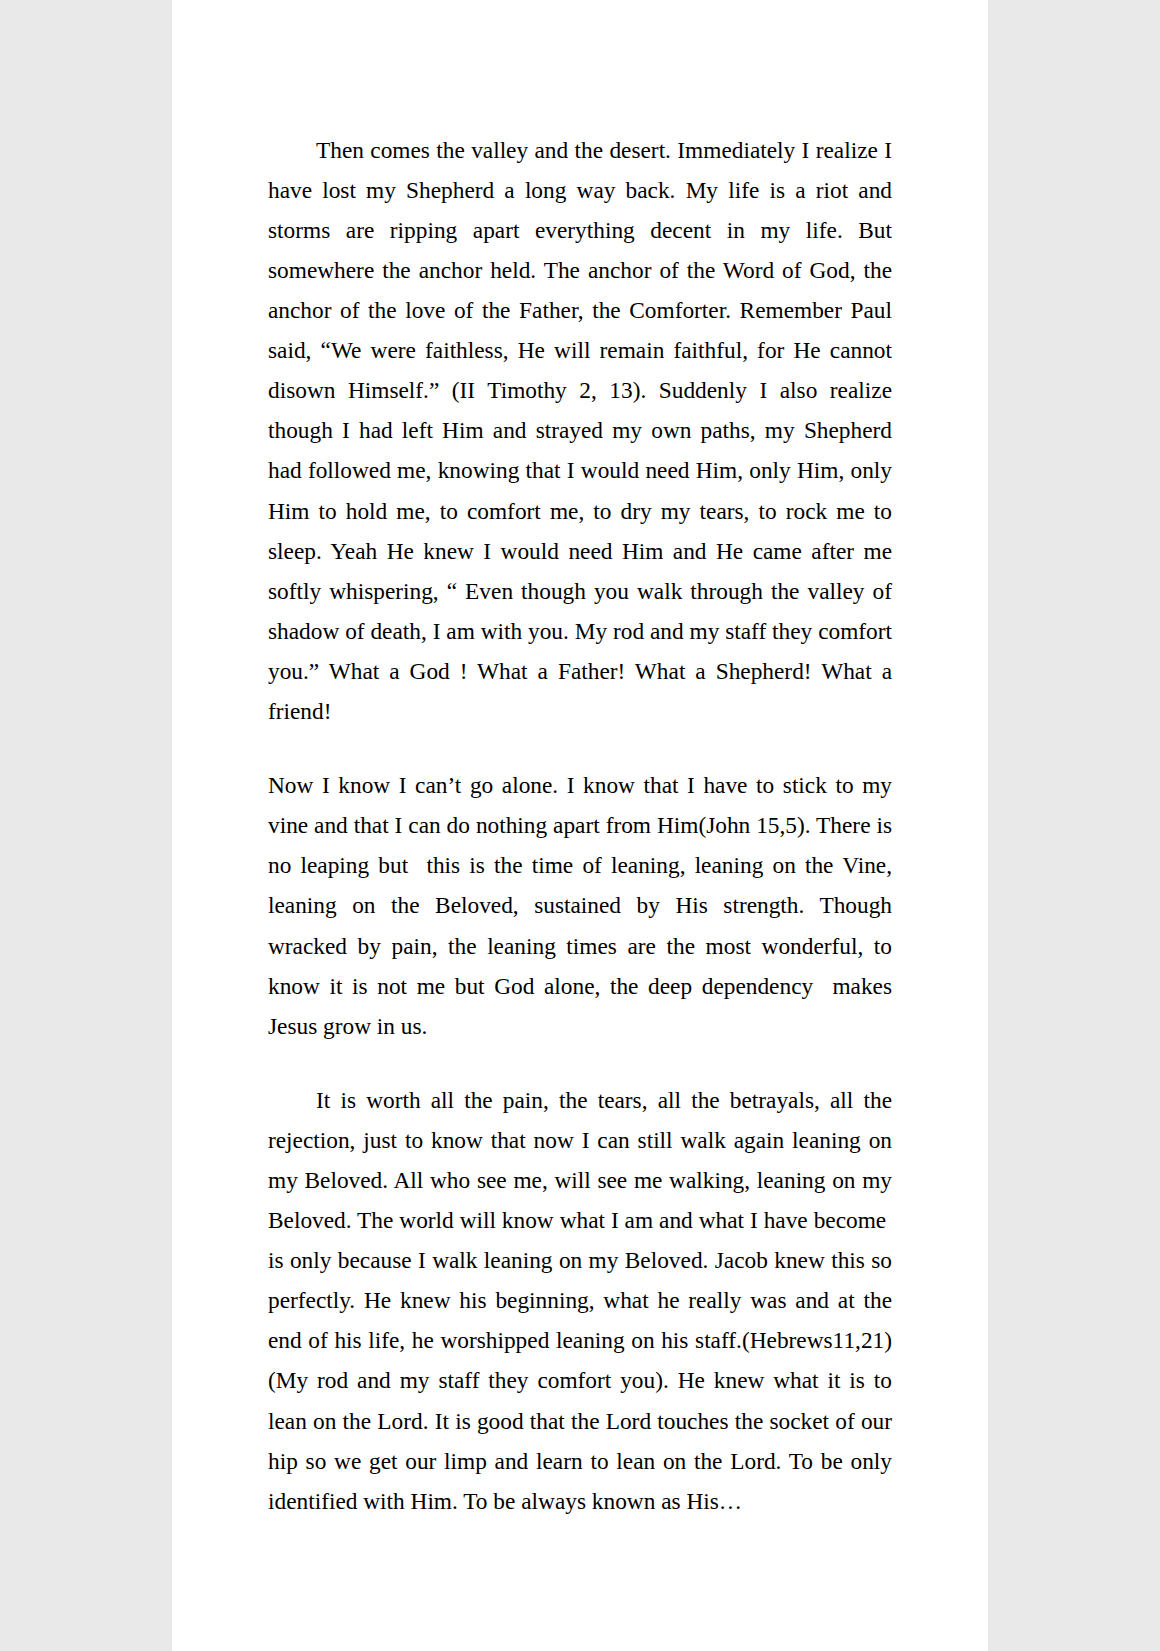Then comes the valley and the desert. Immediately I realize I have lost my Shepherd a long way back. My life is a riot and storms are ripping apart everything decent in my life. But somewhere the anchor held. The anchor of the Word of God, the anchor of the love of the Father, the Comforter. Remember Paul said, “We were faithless, He will remain faithful, for He cannot disown Himself.” (II Timothy 2, 13). Suddenly I also realize though I had left Him and strayed my own paths, my Shepherd had followed me, knowing that I would need Him, only Him, only Him to hold me, to comfort me, to dry my tears, to rock me to sleep. Yeah He knew I would need Him and He came after me softly whispering, “ Even though you walk through the valley of shadow of death, I am with you. My rod and my staff they comfort you.” What a God ! What a Father! What a Shepherd! What a friend!
Now I know I can’t go alone. I know that I have to stick to my vine and that I can do nothing apart from Him(John 15,5). There is no leaping but this is the time of leaning, leaning on the Vine, leaning on the Beloved, sustained by His strength. Though wracked by pain, the leaning times are the most wonderful, to know it is not me but God alone, the deep dependency makes Jesus grow in us.
It is worth all the pain, the tears, all the betrayals, all the rejection, just to know that now I can still walk again leaning on my Beloved. All who see me, will see me walking, leaning on my Beloved. The world will know what I am and what I have become is only because I walk leaning on my Beloved. Jacob knew this so perfectly. He knew his beginning, what he really was and at the end of his life, he worshipped leaning on his staff.(Hebrews11,21) (My rod and my staff they comfort you). He knew what it is to lean on the Lord. It is good that the Lord touches the socket of our hip so we get our limp and learn to lean on the Lord. To be only identified with Him. To be always known as His…